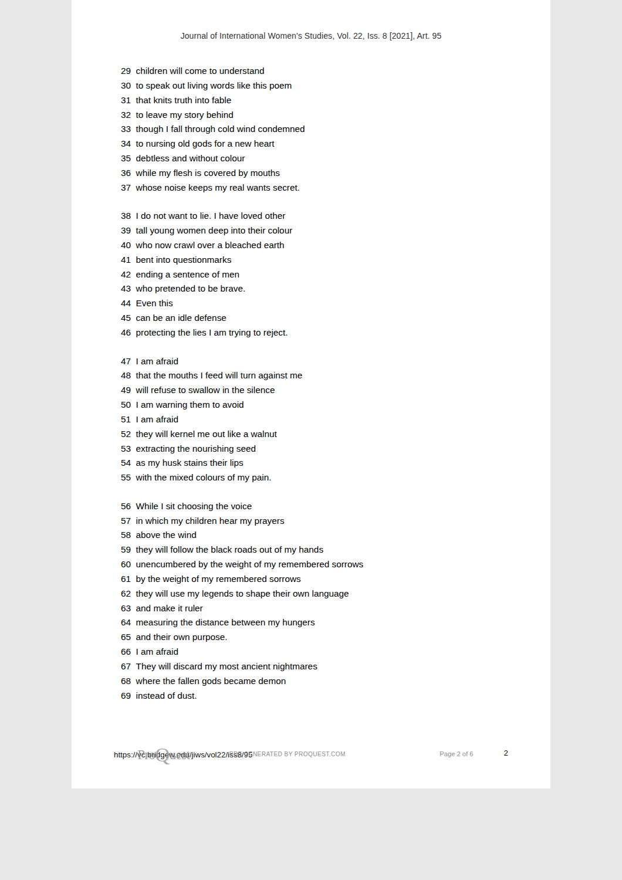Journal of International Women's Studies, Vol. 22, Iss. 8 [2021], Art. 95
children will come to understand
to speak out living words like this poem
that knits truth into fable
to leave my story behind
though I fall through cold wind condemned
to nursing old gods for a new heart
debtless and without colour
while my flesh is covered by mouths
whose noise keeps my real wants secret.
I do not want to lie. I have loved other
tall young women deep into their colour
who now crawl over a bleached earth
bent into questionmarks
ending a sentence of men
who pretended to be brave.
Even this
can be an idle defense
protecting the lies I am trying to reject.
I am afraid
that the mouths I feed will turn against me
will refuse to swallow in the silence
I am warning them to avoid
I am afraid
they will kernel me out like a walnut
extracting the nourishing seed
as my husk stains their lips
with the mixed colours of my pain.
While I sit choosing the voice
in which my children hear my prayers
above the wind
they will follow the black roads out of my hands
unencumbered by the weight of my remembered sorrows
by the weight of my remembered sorrows
they will use my legends to shape their own language
and make it ruler
measuring the distance between my hungers
and their own purpose.
I am afraid
They will discard my most ancient nightmares
where the fallen gods became demon
instead of dust.
https://vc.bridgew.edu/jiws/vol22/iss8/95 ProQuest PDF GENERATED BY PROQUEST.COM Page 2 of 6 2